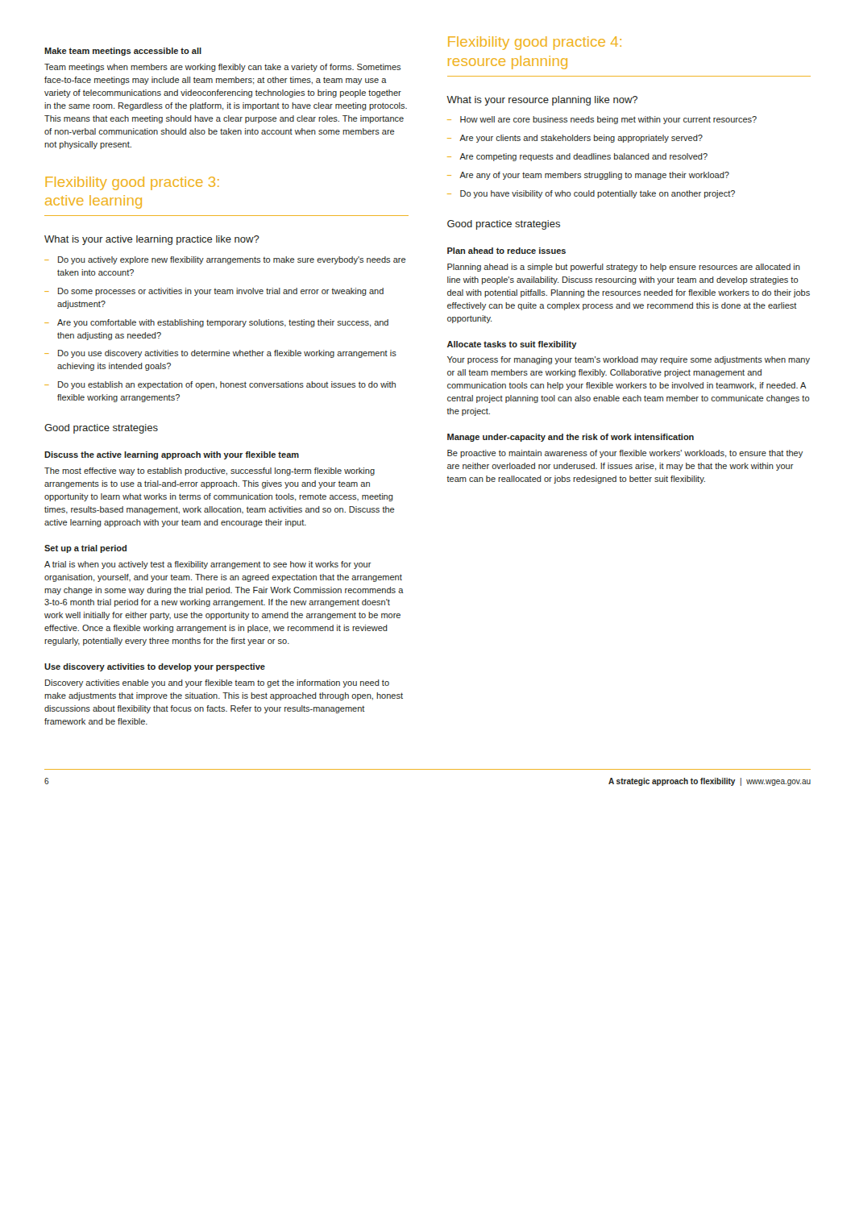Make team meetings accessible to all
Team meetings when members are working flexibly can take a variety of forms. Sometimes face-to-face meetings may include all team members; at other times, a team may use a variety of telecommunications and videoconferencing technologies to bring people together in the same room. Regardless of the platform, it is important to have clear meeting protocols. This means that each meeting should have a clear purpose and clear roles. The importance of non-verbal communication should also be taken into account when some members are not physically present.
Flexibility good practice 3:
active learning
What is your active learning practice like now?
Do you actively explore new flexibility arrangements to make sure everybody's needs are taken into account?
Do some processes or activities in your team involve trial and error or tweaking and adjustment?
Are you comfortable with establishing temporary solutions, testing their success, and then adjusting as needed?
Do you use discovery activities to determine whether a flexible working arrangement is achieving its intended goals?
Do you establish an expectation of open, honest conversations about issues to do with flexible working arrangements?
Good practice strategies
Discuss the active learning approach with your flexible team
The most effective way to establish productive, successful long-term flexible working arrangements is to use a trial-and-error approach. This gives you and your team an opportunity to learn what works in terms of communication tools, remote access, meeting times, results-based management, work allocation, team activities and so on. Discuss the active learning approach with your team and encourage their input.
Set up a trial period
A trial is when you actively test a flexibility arrangement to see how it works for your organisation, yourself, and your team. There is an agreed expectation that the arrangement may change in some way during the trial period. The Fair Work Commission recommends a 3-to-6 month trial period for a new working arrangement. If the new arrangement doesn't work well initially for either party, use the opportunity to amend the arrangement to be more effective. Once a flexible working arrangement is in place, we recommend it is reviewed regularly, potentially every three months for the first year or so.
Use discovery activities to develop your perspective
Discovery activities enable you and your flexible team to get the information you need to make adjustments that improve the situation. This is best approached through open, honest discussions about flexibility that focus on facts. Refer to your results-management framework and be flexible.
Flexibility good practice 4:
resource planning
What is your resource planning like now?
How well are core business needs being met within your current resources?
Are your clients and stakeholders being appropriately served?
Are competing requests and deadlines balanced and resolved?
Are any of your team members struggling to manage their workload?
Do you have visibility of who could potentially take on another project?
Good practice strategies
Plan ahead to reduce issues
Planning ahead is a simple but powerful strategy to help ensure resources are allocated in line with people's availability. Discuss resourcing with your team and develop strategies to deal with potential pitfalls. Planning the resources needed for flexible workers to do their jobs effectively can be quite a complex process and we recommend this is done at the earliest opportunity.
Allocate tasks to suit flexibility
Your process for managing your team's workload may require some adjustments when many or all team members are working flexibly. Collaborative project management and communication tools can help your flexible workers to be involved in teamwork, if needed. A central project planning tool can also enable each team member to communicate changes to the project.
Manage under-capacity and the risk of work intensification
Be proactive to maintain awareness of your flexible workers' workloads, to ensure that they are neither overloaded nor underused. If issues arise, it may be that the work within your team can be reallocated or jobs redesigned to better suit flexibility.
6 A strategic approach to flexibility | www.wgea.gov.au